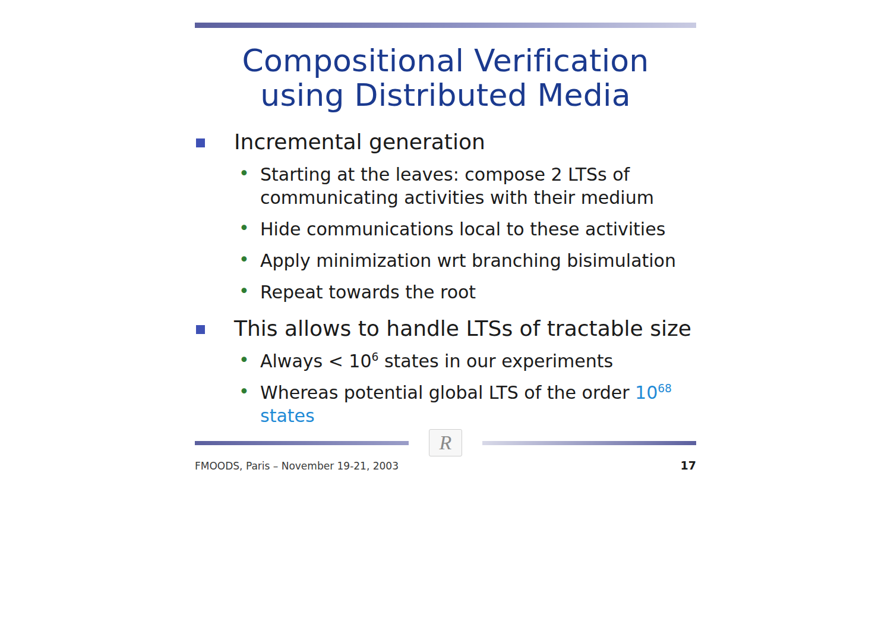Compositional Verification
using Distributed Media
Incremental generation
Starting at the leaves: compose 2 LTSs of communicating activities with their medium
Hide communications local to these activities
Apply minimization wrt branching bisimulation
Repeat towards the root
This allows to handle LTSs of tractable size
Always < 106 states in our experiments
Whereas potential global LTS of the order 1068 states
R
FMOODS, Paris – November 19-21, 2003
17